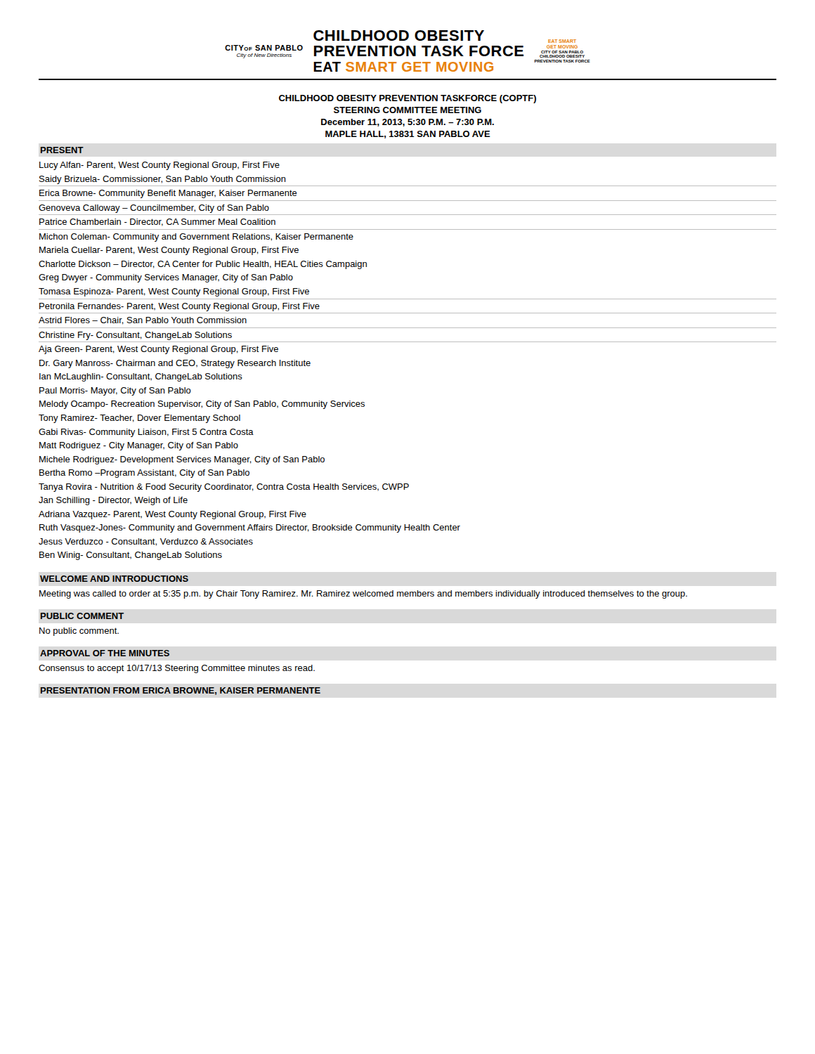CITYOF SAN PABLO
City of New Directions
CHILDHOOD OBESITY
PREVENTION TASK FORCE
EAT SMART GET MOVING
EAT SMART
GET MOVING
CITY OF SAN PABLO
CHILDHOOD OBESITY
PREVENTION TASK FORCE
CHILDHOOD OBESITY PREVENTION TASKFORCE (COPTF)
STEERING COMMITTEE MEETING
December 11, 2013, 5:30 P.M. – 7:30 P.M.
MAPLE HALL, 13831 SAN PABLO AVE
PRESENT
Lucy Alfan- Parent, West County Regional Group, First Five
Saidy Brizuela- Commissioner, San Pablo Youth Commission
Erica Browne- Community Benefit Manager, Kaiser Permanente
Genoveva Calloway – Councilmember, City of San Pablo
Patrice Chamberlain - Director, CA Summer Meal Coalition
Michon Coleman- Community and Government Relations, Kaiser Permanente
Mariela Cuellar- Parent, West County Regional Group, First Five
Charlotte Dickson – Director, CA Center for Public Health, HEAL Cities Campaign
Greg Dwyer - Community Services Manager, City of San Pablo
Tomasa Espinoza- Parent, West County Regional Group, First Five
Petronila Fernandes- Parent, West County Regional Group, First Five
Astrid Flores – Chair, San Pablo Youth Commission
Christine Fry- Consultant, ChangeLab Solutions
Aja Green- Parent, West County Regional Group, First Five
Dr. Gary Manross- Chairman and CEO, Strategy Research Institute
Ian McLaughlin- Consultant, ChangeLab Solutions
Paul Morris- Mayor, City of San Pablo
Melody Ocampo- Recreation Supervisor, City of San Pablo, Community Services
Tony Ramirez- Teacher, Dover Elementary School
Gabi Rivas- Community Liaison, First 5 Contra Costa
Matt Rodriguez - City Manager, City of San Pablo
Michele Rodriguez- Development Services Manager, City of San Pablo
Bertha Romo –Program Assistant, City of San Pablo
Tanya Rovira - Nutrition & Food Security Coordinator, Contra Costa Health Services, CWPP
Jan Schilling - Director, Weigh of Life
Adriana Vazquez- Parent, West County Regional Group, First Five
Ruth Vasquez-Jones- Community and Government Affairs Director, Brookside Community Health Center
Jesus Verduzco - Consultant, Verduzco & Associates
Ben Winig- Consultant, ChangeLab Solutions
WELCOME AND INTRODUCTIONS
Meeting was called to order at 5:35 p.m. by Chair Tony Ramirez. Mr. Ramirez welcomed members and members individually introduced themselves to the group.
PUBLIC COMMENT
No public comment.
APPROVAL OF THE MINUTES
Consensus to accept 10/17/13 Steering Committee minutes as read.
PRESENTATION FROM ERICA BROWNE, KAISER PERMANENTE